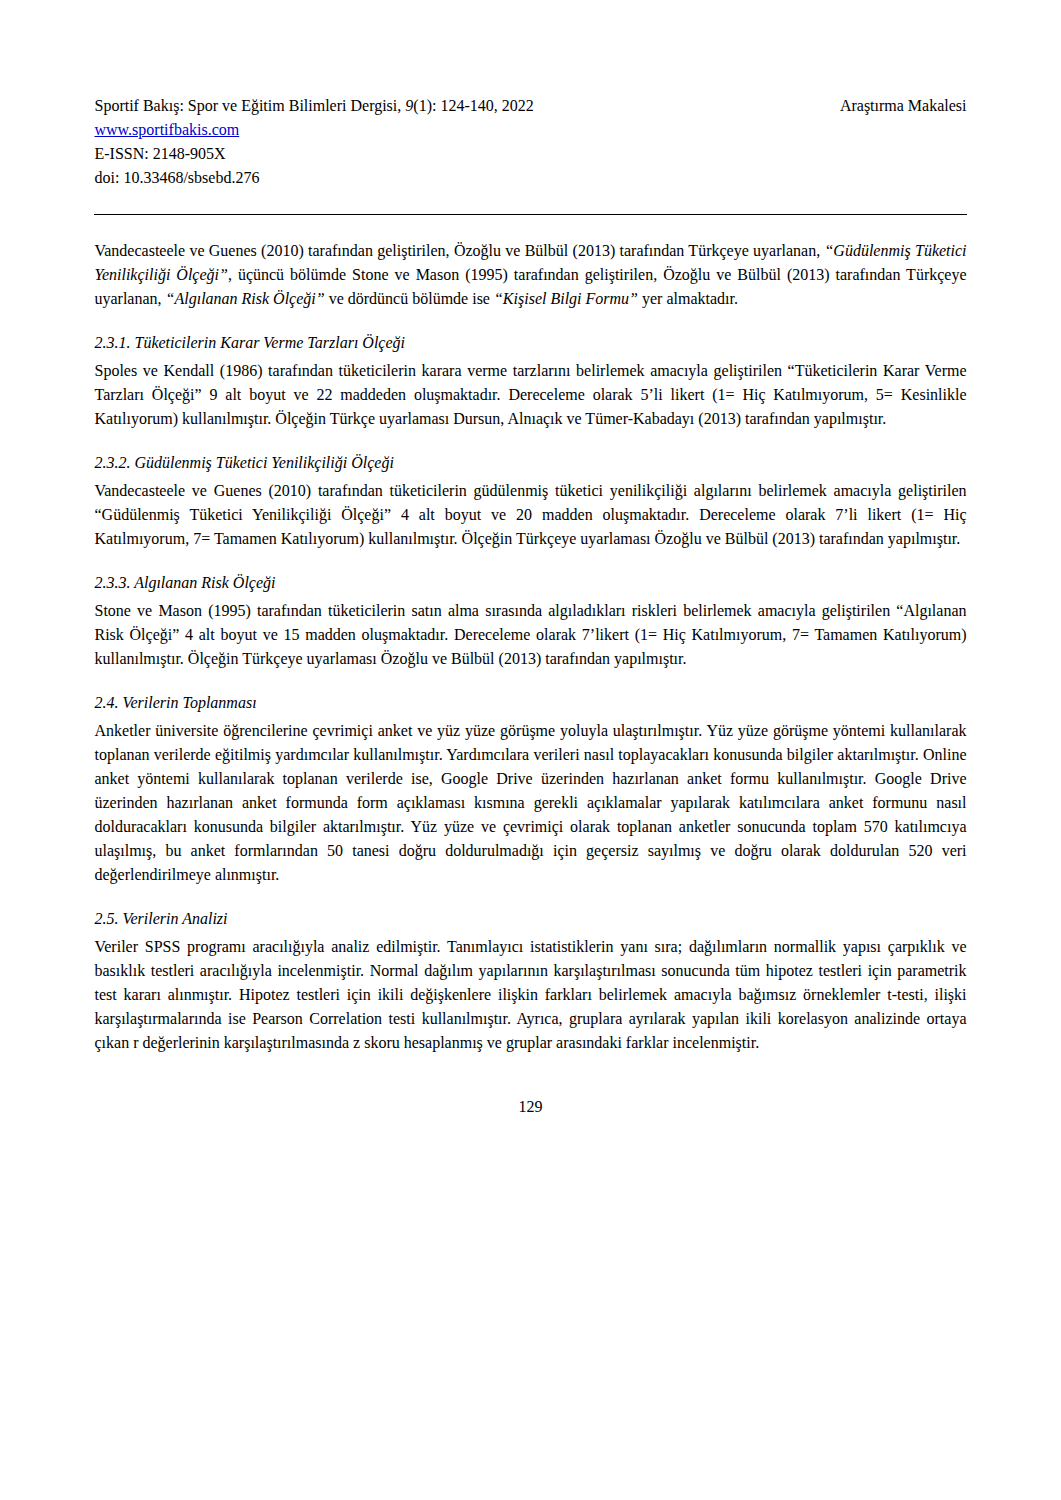Sportif Bakış: Spor ve Eğitim Bilimleri Dergisi, 9(1): 124-140, 2022 Araştırma Makalesi
www.sportifbakis.com
E-ISSN: 2148-905X
doi: 10.33468/sbsebd.276
Vandecasteele ve Guenes (2010) tarafından geliştirilen, Özoğlu ve Bülbül (2013) tarafından Türkçeye uyarlanan, “Güdülenmiş Tüketici Yenilikçiliği Ölçeği”, üçüncü bölümde Stone ve Mason (1995) tarafından geliştirilen, Özoğlu ve Bülbül (2013) tarafından Türkçeye uyarlanan, “Algılanan Risk Ölçeği” ve dördüncü bölümde ise “Kişisel Bilgi Formu” yer almaktadır.
2.3.1. Tüketicilerin Karar Verme Tarzları Ölçeği
Spoles ve Kendall (1986) tarafından tüketicilerin karara verme tarzlarını belirlemek amacıyla geliştirilen “Tüketicilerin Karar Verme Tarzları Ölçeği” 9 alt boyut ve 22 maddeden oluşmaktadır. Dereceleme olarak 5’li likert (1= Hiç Katılmıyorum, 5= Kesinlikle Katılıyorum) kullanılmıştır. Ölçeğin Türkçe uyarlaması Dursun, Alnıaçık ve Tümer-Kabadayı (2013) tarafından yapılmıştır.
2.3.2. Güdülenmiş Tüketici Yenilikçiliği Ölçeği
Vandecasteele ve Guenes (2010) tarafından tüketicilerin güdülenmiş tüketici yenilikçiliği algılarını belirlemek amacıyla geliştirilen “Güdülenmiş Tüketici Yenilikçiliği Ölçeği” 4 alt boyut ve 20 madden oluşmaktadır. Dereceleme olarak 7’li likert (1= Hiç Katılmıyorum, 7= Tamamen Katılıyorum) kullanılmıştır. Ölçeğin Türkçeye uyarlaması Özoğlu ve Bülbül (2013) tarafından yapılmıştır.
2.3.3. Algılanan Risk Ölçeği
Stone ve Mason (1995) tarafından tüketicilerin satın alma sırasında algıladıkları riskleri belirlemek amacıyla geliştirilen “Algılanan Risk Ölçeği” 4 alt boyut ve 15 madden oluşmaktadır. Dereceleme olarak 7’likert (1= Hiç Katılmıyorum, 7= Tamamen Katılıyorum) kullanılmıştır. Ölçeğin Türkçeye uyarlaması Özoğlu ve Bülbül (2013) tarafından yapılmıştır.
2.4. Verilerin Toplanması
Anketler üniversite öğrencilerine çevrimiçi anket ve yüz yüze görüşme yoluyla ulaştırılmıştır. Yüz yüze görüşme yöntemi kullanılarak toplanan verilerde eğitilmiş yardımcılar kullanılmıştır. Yardımcılara verileri nasıl toplayacakları konusunda bilgiler aktarılmıştır. Online anket yöntemi kullanılarak toplanan verilerde ise, Google Drive üzerinden hazırlanan anket formu kullanılmıştır. Google Drive üzerinden hazırlanan anket formunda form açıklaması kısmına gerekli açıklamalar yapılarak katılımcılara anket formunu nasıl dolduracakları konusunda bilgiler aktarılmıştır. Yüz yüze ve çevrimiçi olarak toplanan anketler sonucunda toplam 570 katılımcıya ulaşılmış, bu anket formlarından 50 tanesi doğru doldurulmadığı için geçersiz sayılmış ve doğru olarak doldurulan 520 veri değerlendirilmeye alınmıştır.
2.5. Verilerin Analizi
Veriler SPSS programı aracılığıyla analiz edilmiştir. Tanımlayıcı istatistiklerin yanı sıra; dağılımların normallik yapısı çarpıklık ve basıklık testleri aracılığıyla incelenmiştir. Normal dağılım yapılarının karşılaştırılması sonucunda tüm hipotez testleri için parametrik test kararı alınmıştır. Hipotez testleri için ikili değişkenlere ilişkin farkları belirlemek amacıyla bağımsız örneklemler t-testi, ilişki karşılaştırmalarında ise Pearson Correlation testi kullanılmıştır. Ayrıca, gruplara ayrılarak yapılan ikili korelasyon analizinde ortaya çıkan r değerlerinin karşılaştırılmasında z skoru hesaplanmış ve gruplar arasındaki farklar incelenmiştir.
129